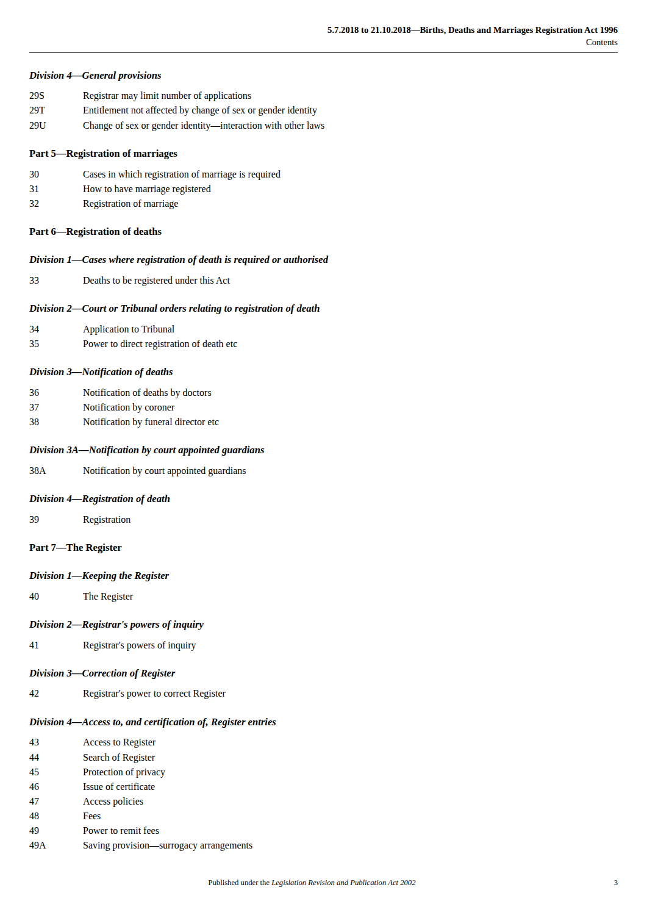5.7.2018 to 21.10.2018—Births, Deaths and Marriages Registration Act 1996
Contents
Division 4—General provisions
| 29S | Registrar may limit number of applications |
| 29T | Entitlement not affected by change of sex or gender identity |
| 29U | Change of sex or gender identity—interaction with other laws |
Part 5—Registration of marriages
| 30 | Cases in which registration of marriage is required |
| 31 | How to have marriage registered |
| 32 | Registration of marriage |
Part 6—Registration of deaths
Division 1—Cases where registration of death is required or authorised
| 33 | Deaths to be registered under this Act |
Division 2—Court or Tribunal orders relating to registration of death
| 34 | Application to Tribunal |
| 35 | Power to direct registration of death etc |
Division 3—Notification of deaths
| 36 | Notification of deaths by doctors |
| 37 | Notification by coroner |
| 38 | Notification by funeral director etc |
Division 3A—Notification by court appointed guardians
| 38A | Notification by court appointed guardians |
Division 4—Registration of death
| 39 | Registration |
Part 7—The Register
Division 1—Keeping the Register
| 40 | The Register |
Division 2—Registrar's powers of inquiry
| 41 | Registrar's powers of inquiry |
Division 3—Correction of Register
| 42 | Registrar's power to correct Register |
Division 4—Access to, and certification of, Register entries
| 43 | Access to Register |
| 44 | Search of Register |
| 45 | Protection of privacy |
| 46 | Issue of certificate |
| 47 | Access policies |
| 48 | Fees |
| 49 | Power to remit fees |
| 49A | Saving provision—surrogacy arrangements |
Published under the Legislation Revision and Publication Act 2002
3